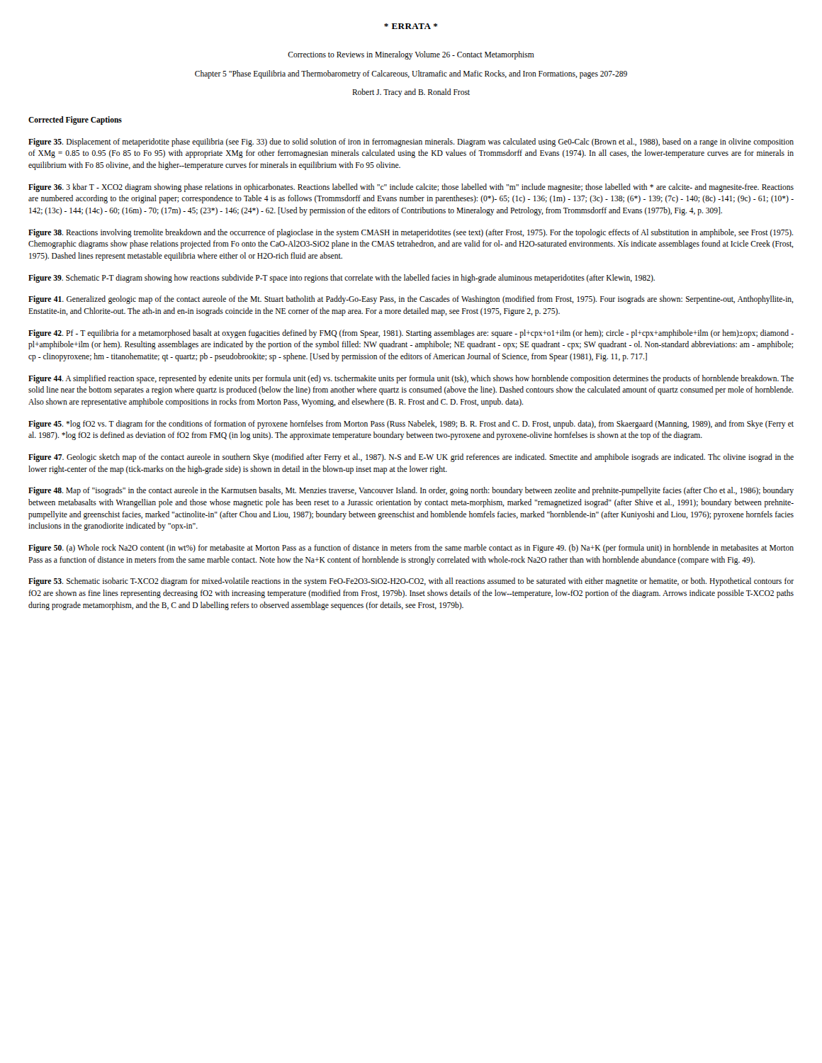* ERRATA *
Corrections to Reviews in Mineralogy Volume 26 - Contact Metamorphism
Chapter 5 "Phase Equilibria and Thermobarometry of Calcareous, Ultramafic and Mafic Rocks, and Iron Formations, pages 207-289
Robert J. Tracy and B. Ronald Frost
Corrected Figure Captions
Figure 35. Displacement of metaperidotite phase equilibria (see Fig. 33) due to solid solution of iron in ferromagnesian minerals. Diagram was calculated using Ge0-Calc (Brown et al., 1988), based on a range in olivine composition of XMg = 0.85 to 0.95 (Fo 85 to Fo 95) with appropriate XMg for other ferromagnesian minerals calculated using the KD values of Trommsdorff and Evans (1974). In all cases, the lower-temperature curves are for minerals in equilibrium with Fo 85 olivine, and the higher--temperature curves for minerals in equilibrium with Fo 95 olivine.
Figure 36. 3 kbar T - XCO2 diagram showing phase relations in ophicarbonates. Reactions labelled with "c" include calcite; those labelled with "m" include magnesite; those labelled with * are calcite- and magnesite-free. Reactions are numbered according to the original paper; correspondence to Table 4 is as follows (Trommsdorff and Evans number in parentheses): (0*)- 65; (1c) - 136; (1m) - 137; (3c) - 138; (6*) - 139; (7c) - 140; (8c) -141; (9c) - 61; (10*) - 142; (13c) - 144; (14c) - 60; (16m) - 70; (17m) - 45; (23*) - 146; (24*) - 62. [Used by permission of the editors of Contributions to Mineralogy and Petrology, from Trommsdorff and Evans (1977b), Fig. 4, p. 309].
Figure 38. Reactions involving tremolite breakdown and the occurrence of plagioclase in the system CMASH in metaperidotites (see text) (after Frost, 1975). For the topologic effects of Al substitution in amphibole, see Frost (1975). Chemographic diagrams show phase relations projected from Fo onto the CaO-Al2O3-SiO2 plane in the CMAS tetrahedron, and are valid for ol- and H2O-saturated environments. Xís indicate assemblages found at Icicle Creek (Frost, 1975). Dashed lines represent metastable equilibria where either ol or H2O-rich fluid are absent.
Figure 39. Schematic P-T diagram showing how reactions subdivide P-T space into regions that correlate with the labelled facies in high-grade aluminous metaperidotites (after Klewin, 1982).
Figure 41. Generalized geologic map of the contact aureole of the Mt. Stuart batholith at Paddy-Go-Easy Pass, in the Cascades of Washington (modified from Frost, 1975). Four isograds are shown: Serpentine-out, Anthophyllite-in, Enstatite-in, and Chlorite-out. The ath-in and en-in isograds coincide in the NE corner of the map area. For a more detailed map, see Frost (1975, Figure 2, p. 275).
Figure 42. Pf - T equilibria for a metamorphosed basalt at oxygen fugacities defined by FMQ (from Spear, 1981). Starting assemblages are: square - pl+cpx+o1+ilm (or hem); circle - pl+cpx+amphibole+ilm (or hem)±opx; diamond - pl+amphibole+ilm (or hem). Resulting assemblages are indicated by the portion of the symbol filled: NW quadrant - amphibole; NE quadrant - opx; SE quadrant - cpx; SW quadrant - ol. Non-standard abbreviations: am - amphibole; cp - clinopyroxene; hm - titanohematite; qt - quartz; pb - pseudobrookite; sp - sphene. [Used by permission of the editors of American Journal of Science, from Spear (1981), Fig. 11, p. 717.]
Figure 44. A simplified reaction space, represented by edenite units per formula unit (ed) vs. tschermakite units per formula unit (tsk), which shows how hornblende composition determines the products of hornblende breakdown. The solid line near the bottom separates a region where quartz is produced (below the line) from another where quartz is consumed (above the line). Dashed contours show the calculated amount of quartz consumed per mole of hornblende. Also shown are representative amphibole compositions in rocks from Morton Pass, Wyoming, and elsewhere (B. R. Frost and C. D. Frost, unpub. data).
Figure 45. *log fO2 vs. T diagram for the conditions of formation of pyroxene hornfelses from Morton Pass (Russ Nabelek, 1989; B. R. Frost and C. D. Frost, unpub. data), from Skaergaard (Manning, 1989), and from Skye (Ferry et al. 1987). *log fO2 is defined as deviation of fO2 from FMQ (in log units). The approximate temperature boundary between two-pyroxene and pyroxene-olivine hornfelses is shown at the top of the diagram.
Figure 47. Geologic sketch map of the contact aureole in southern Skye (modified after Ferry et al., 1987). N-S and E-W UK grid references are indicated. Smectite and amphibole isograds are indicated. Thc olivine isograd in the lower right-center of the map (tick-marks on the high-grade side) is shown in detail in the blown-up inset map at the lower right.
Figure 48. Map of "isograds" in the contact aureole in the Karmutsen basalts, Mt. Menzies traverse, Vancouver Island. In order, going north: boundary between zeolite and prehnite-pumpellyite facies (after Cho et al., 1986); boundary between metabasalts with Wrangellian pole and those whose magnetic pole has been reset to a Jurassic orientation by contact meta-morphism, marked "remagnetized isograd" (after Shive et al., 1991); boundary between prehnite-pumpellyite and greenschist facies, marked "actinolite-in" (after Chou and Liou, 1987); boundary between greenschist and homblende homfels facies, marked "hornblende-in" (after Kuniyoshi and Liou, 1976); pyroxene hornfels facies inclusions in the granodiorite indicated by "opx-in".
Figure 50. (a) Whole rock Na2O content (in wt%) for metabasite at Morton Pass as a function of distance in meters from the same marble contact as in Figure 49. (b) Na+K (per formula unit) in hornblende in metabasites at Morton Pass as a function of distance in meters from the same marble contact. Note how the Na+K content of hornblende is strongly correlated with whole-rock Na2O rather than with hornblende abundance (compare with Fig. 49).
Figure 53. Schematic isobaric T-XCO2 diagram for mixed-volatile reactions in the system FeO-Fe2O3-SiO2-H2O-CO2, with all reactions assumed to be saturated with either magnetite or hematite, or both. Hypothetical contours for fO2 are shown as fine lines representing decreasing fO2 with increasing temperature (modified from Frost, 1979b). Inset shows details of the low--temperature, low-fO2 portion of the diagram. Arrows indicate possible T-XCO2 paths during prograde metamorphism, and the B, C and D labelling refers to observed assemblage sequences (for details, see Frost, 1979b).